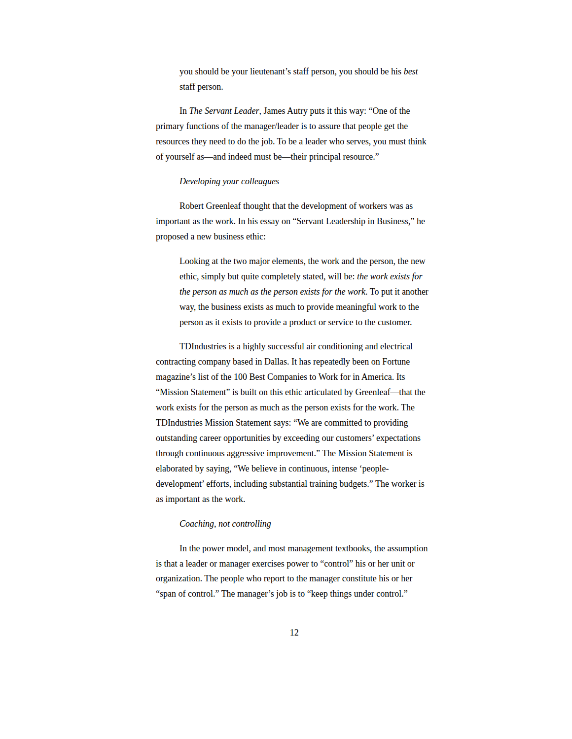you should be your lieutenant’s staff person, you should be his best staff person.
In The Servant Leader, James Autry puts it this way: “One of the primary functions of the manager/leader is to assure that people get the resources they need to do the job. To be a leader who serves, you must think of yourself as—and indeed must be—their principal resource.”
Developing your colleagues
Robert Greenleaf thought that the development of workers was as important as the work. In his essay on “Servant Leadership in Business,” he proposed a new business ethic:
Looking at the two major elements, the work and the person, the new ethic, simply but quite completely stated, will be: the work exists for the person as much as the person exists for the work. To put it another way, the business exists as much to provide meaningful work to the person as it exists to provide a product or service to the customer.
TDIndustries is a highly successful air conditioning and electrical contracting company based in Dallas. It has repeatedly been on Fortune magazine’s list of the 100 Best Companies to Work for in America. Its “Mission Statement” is built on this ethic articulated by Greenleaf—that the work exists for the person as much as the person exists for the work. The TDIndustries Mission Statement says: “We are committed to providing outstanding career opportunities by exceeding our customers’ expectations through continuous aggressive improvement.” The Mission Statement is elaborated by saying, “We believe in continuous, intense ‘people-development’ efforts, including substantial training budgets.” The worker is as important as the work.
Coaching, not controlling
In the power model, and most management textbooks, the assumption is that a leader or manager exercises power to “control” his or her unit or organization. The people who report to the manager constitute his or her “span of control.” The manager’s job is to “keep things under control.”
12